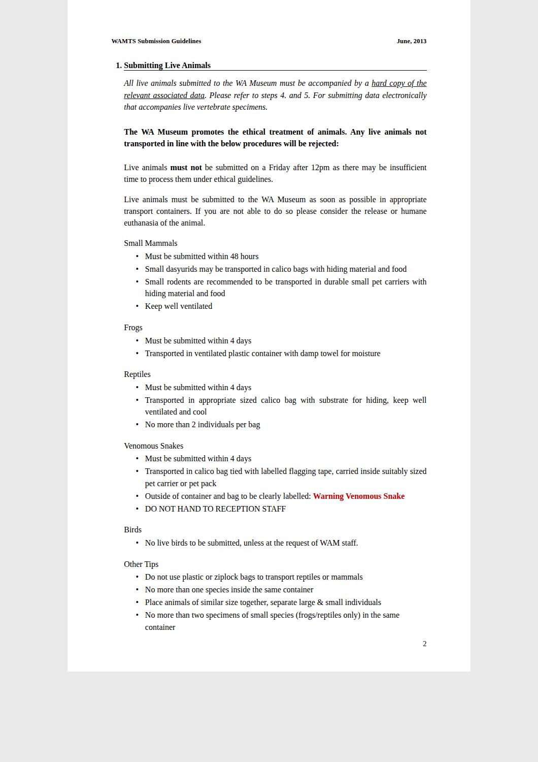WAMTS Submission Guidelines June, 2013
Submitting Live Animals
All live animals submitted to the WA Museum must be accompanied by a hard copy of the relevant associated data. Please refer to steps 4. and 5. For submitting data electronically that accompanies live vertebrate specimens.
The WA Museum promotes the ethical treatment of animals. Any live animals not transported in line with the below procedures will be rejected:
Live animals must not be submitted on a Friday after 12pm as there may be insufficient time to process them under ethical guidelines.
Live animals must be submitted to the WA Museum as soon as possible in appropriate transport containers. If you are not able to do so please consider the release or humane euthanasia of the animal.
Small Mammals
Must be submitted within 48 hours
Small dasyurids may be transported in calico bags with hiding material and food
Small rodents are recommended to be transported in durable small pet carriers with hiding material and food
Keep well ventilated
Frogs
Must be submitted within 4 days
Transported in ventilated plastic container with damp towel for moisture
Reptiles
Must be submitted within 4 days
Transported in appropriate sized calico bag with substrate for hiding, keep well ventilated and cool
No more than 2 individuals per bag
Venomous Snakes
Must be submitted within 4 days
Transported in calico bag tied with labelled flagging tape, carried inside suitably sized pet carrier or pet pack
Outside of container and bag to be clearly labelled: Warning Venomous Snake
DO NOT HAND TO RECEPTION STAFF
Birds
No live birds to be submitted, unless at the request of WAM staff.
Other Tips
Do not use plastic or ziplock bags to transport reptiles or mammals
No more than one species inside the same container
Place animals of similar size together, separate large & small individuals
No more than two specimens of small species (frogs/reptiles only) in the same container
2